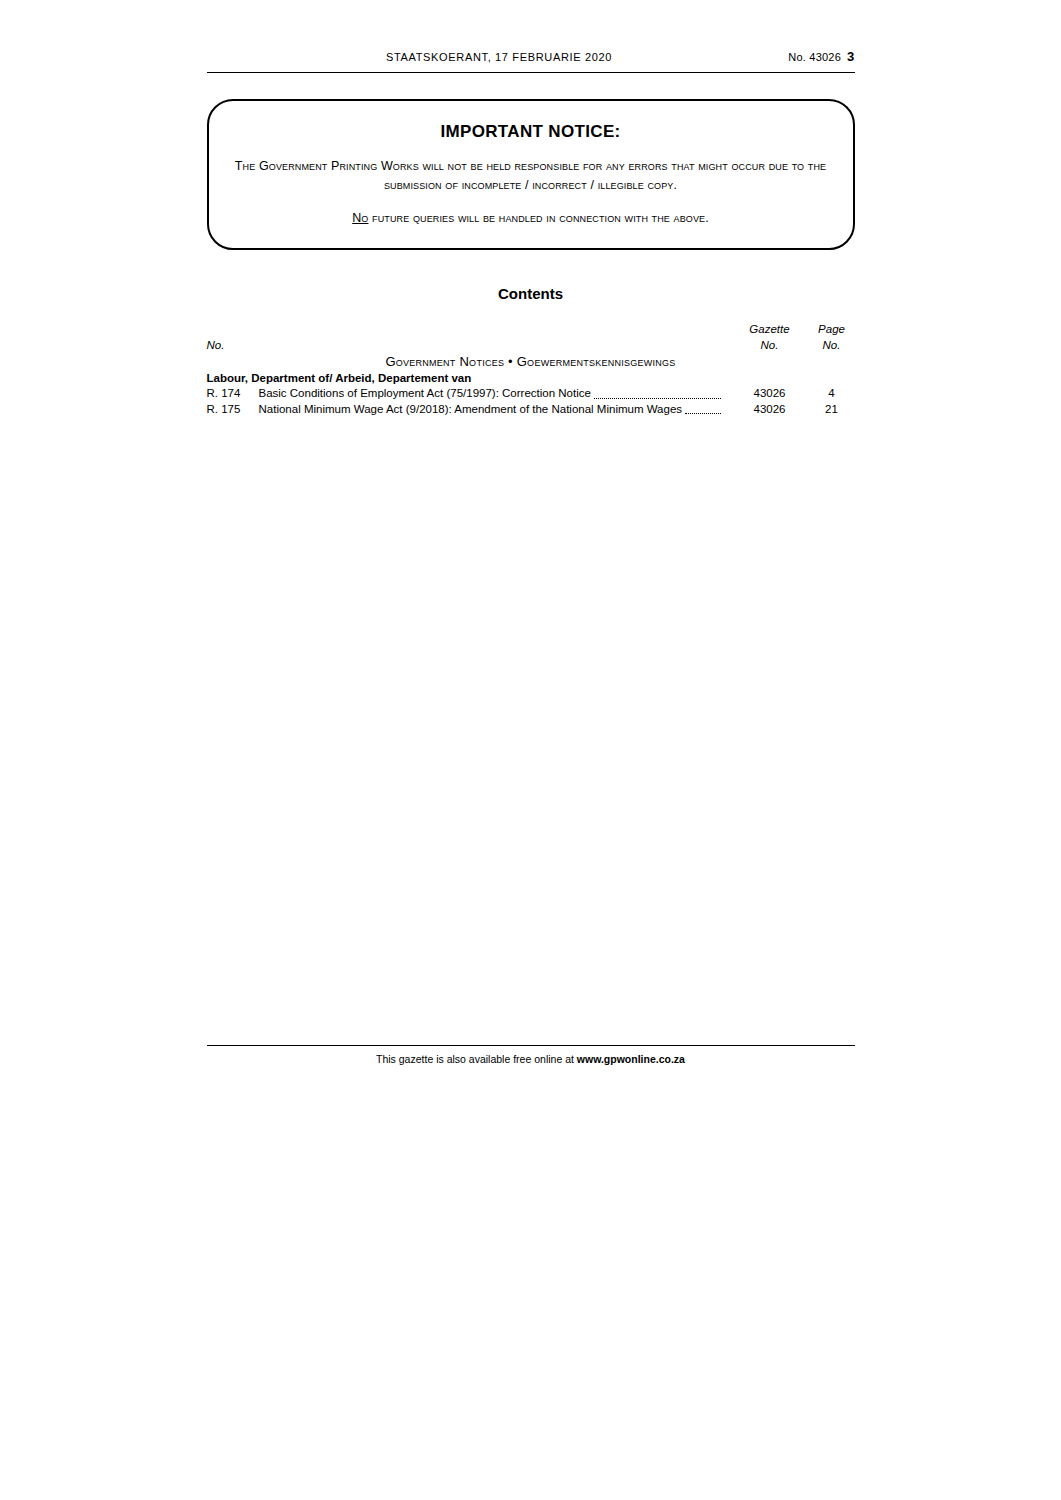STAATSKOERANT, 17 FEBRUARIE 2020
No. 430263
IMPORTANT NOTICE:
The Government Printing Works will not be held responsible for any errors that might occur due to the submission of incomplete / incorrect / illegible copy.
No future queries will be handled in connection with the above.
Contents
| | | Gazette | Page |
| No. | | No. | No. |
| Government Notices • Goewermentskennisgewings |
| Labour, Department of/ Arbeid, Departement van |
| R. 174 | Basic Conditions of Employment Act (75/1997): Correction Notice | 43026 | 4 |
| R. 175 | National Minimum Wage Act (9/2018): Amendment of the National Minimum Wages | 43026 | 21 |
This gazette is also available free online at www.gpwonline.co.za